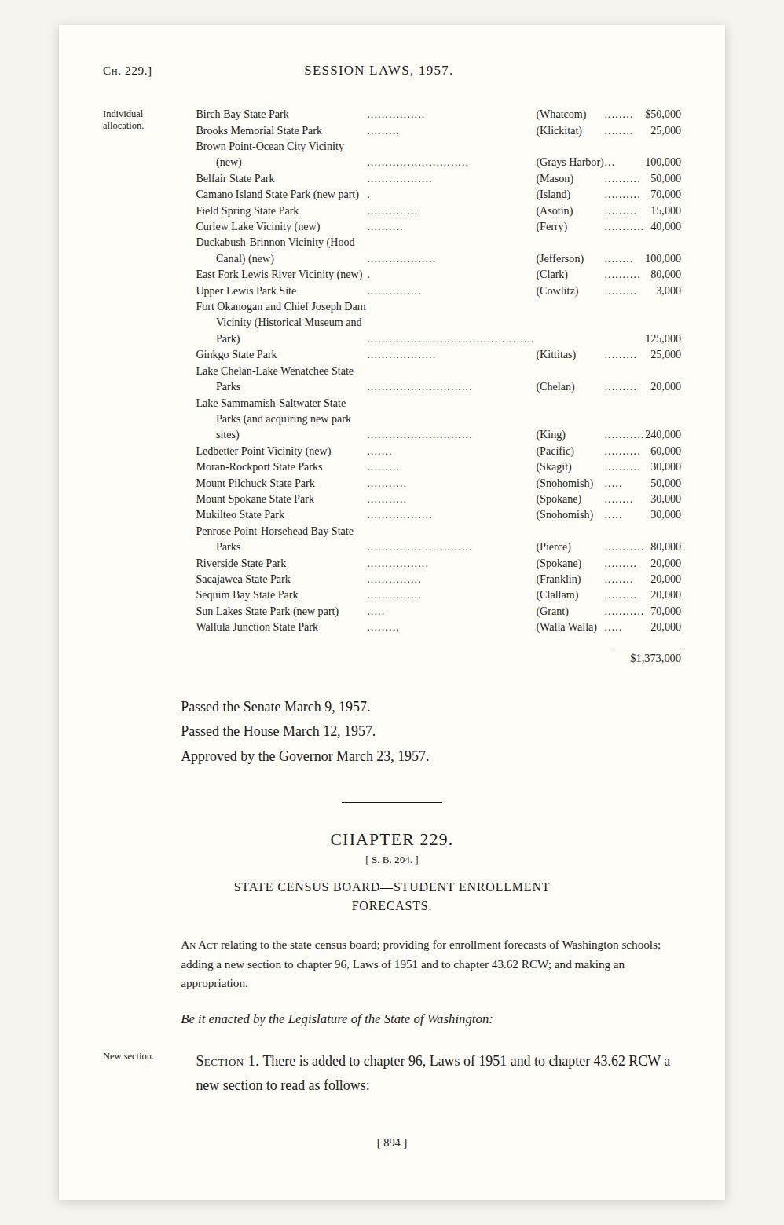Ch. 229.]
Session Laws, 1957.
Individual allocation.
| Birch Bay State Park | ................ | (Whatcom) | ........ | $50,000 |
| Brooks Memorial State Park | ......... | (Klickitat) | ........ | 25,000 |
| Brown Point-Ocean City Vicinity | | | | |
| (new) | ............................ | (Grays Harbor) | ... | 100,000 |
| Belfair State Park | .................. | (Mason) | .......... | 50,000 |
| Camano Island State Park (new part) | . | (Island) | .......... | 70,000 |
| Field Spring State Park | .............. | (Asotin) | ......... | 15,000 |
| Curlew Lake Vicinity (new) | .......... | (Ferry) | ........... | 40,000 |
| Duckabush-Brinnon Vicinity (Hood | | | | |
| Canal) (new) | ................... | (Jefferson) | ........ | 100,000 |
| East Fork Lewis River Vicinity (new) | . | (Clark) | .......... | 80,000 |
| Upper Lewis Park Site | ............... | (Cowlitz) | ......... | 3,000 |
| Fort Okanogan and Chief Joseph Dam | | | | |
| Vicinity (Historical Museum and | | | | |
| Park) | .............................................. | | | 125,000 |
| Ginkgo State Park | ................... | (Kittitas) | ......... | 25,000 |
| Lake Chelan-Lake Wenatchee State | | | | |
| Parks | ............................. | (Chelan) | ......... | 20,000 |
| Lake Sammamish-Saltwater State | | | | |
| Parks (and acquiring new park | | | | |
| sites) | ............................. | (King) | ........... | 240,000 |
| Ledbetter Point Vicinity (new) | ....... | (Pacific) | .......... | 60,000 |
| Moran-Rockport State Parks | ......... | (Skagit) | .......... | 30,000 |
| Mount Pilchuck State Park | ........... | (Snohomish) | ..... | 50,000 |
| Mount Spokane State Park | ........... | (Spokane) | ........ | 30,000 |
| Mukilteo State Park | .................. | (Snohomish) | ..... | 30,000 |
| Penrose Point-Horsehead Bay State | | | | |
| Parks | ............................. | (Pierce) | ........... | 80,000 |
| Riverside State Park | ................. | (Spokane) | ......... | 20,000 |
| Sacajawea State Park | ............... | (Franklin) | ........ | 20,000 |
| Sequim Bay State Park | ............... | (Clallam) | ......... | 20,000 |
| Sun Lakes State Park (new part) | ..... | (Grant) | ........... | 70,000 |
| Wallula Junction State Park | ......... | (Walla Walla) | ..... | 20,000 |
$1,373,000
Passed the Senate March 9, 1957.
Passed the House March 12, 1957.
Approved by the Governor March 23, 1957.
CHAPTER 229.
[ S. B. 204. ]
State Census Board—Student Enrollment
Forecasts.
An Act relating to the state census board; providing for enrollment forecasts of Washington schools; adding a new section to chapter 96, Laws of 1951 and to chapter 43.62 RCW; and making an appropriation.
Be it enacted by the Legislature of the State of Washington:
New section.
Section 1. There is added to chapter 96, Laws of 1951 and to chapter 43.62 RCW a new section to read as follows:
[ 894 ]